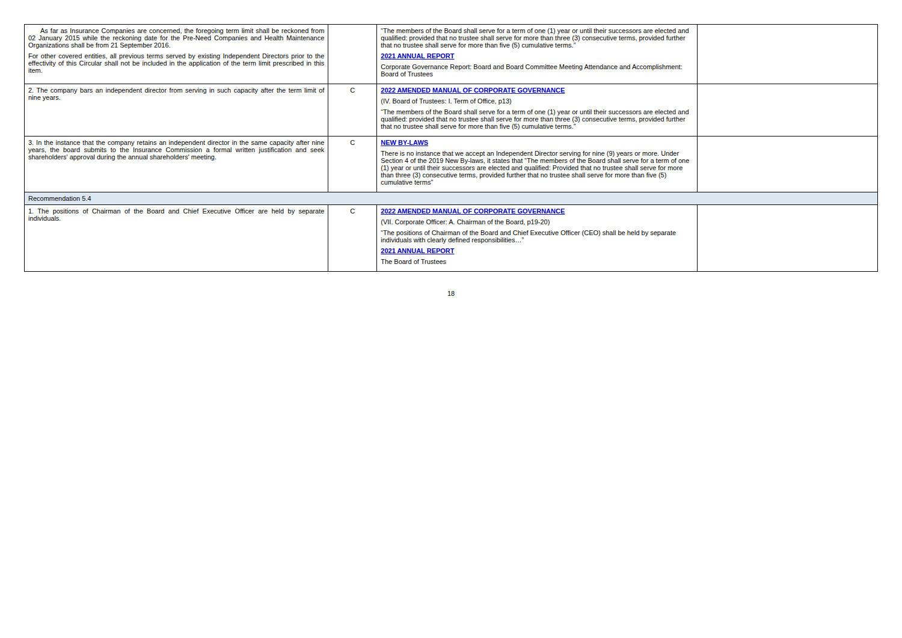| As far as Insurance Companies are concerned, the foregoing term limit shall be reckoned from 02 January 2015 while the reckoning date for the Pre-Need Companies and Health Maintenance Organizations shall be from 21 September 2016. For other covered entities, all previous terms served by existing Independent Directors prior to the effectivity of this Circular shall not be included in the application of the term limit prescribed in this item. | | “The members of the Board shall serve for a term of one (1) year or until their successors are elected and qualified: provided that no trustee shall serve for more than three (3) consecutive terms, provided further that no trustee shall serve for more than five (5) cumulative terms.” 2021 ANNUAL REPORT Corporate Governance Report: Board and Board Committee Meeting Attendance and Accomplishment: Board of Trustees | |
| 2. The company bars an independent director from serving in such capacity after the term limit of nine years. | C | 2022 AMENDED MANUAL OF CORPORATE GOVERNANCE (IV. Board of Trustees: I. Term of Office, p13) “The members of the Board shall serve for a term of one (1) year or until their successors are elected and qualified: provided that no trustee shall serve for more than three (3) consecutive terms, provided further that no trustee shall serve for more than five (5) cumulative terms.” | |
| 3. In the instance that the company retains an independent director in the same capacity after nine years, the board submits to the Insurance Commission a formal written justification and seek shareholders' approval during the annual shareholders' meeting. | C | NEW BY-LAWS There is no instance that we accept an Independent Director serving for nine (9) years or more. Under Section 4 of the 2019 New By-laws, it states that “The members of the Board shall serve for a term of one (1) year or until their successors are elected and qualified: Provided that no trustee shall serve for more than three (3) consecutive terms, provided further that no trustee shall serve for more than five (5) cumulative terms” | |
| Recommendation 5.4 |
| 1. The positions of Chairman of the Board and Chief Executive Officer are held by separate individuals. | C | 2022 AMENDED MANUAL OF CORPORATE GOVERNANCE (VII. Corporate Officer: A. Chairman of the Board, p19-20) “The positions of Chairman of the Board and Chief Executive Officer (CEO) shall be held by separate individuals with clearly defined responsibilities…” 2021 ANNUAL REPORT The Board of Trustees | |
18